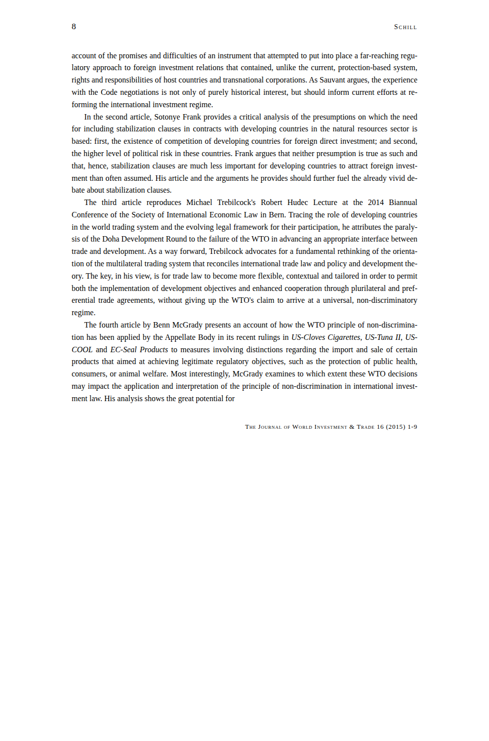8 Schill
account of the promises and difficulties of an instrument that attempted to put into place a far-reaching regulatory approach to foreign investment relations that contained, unlike the current, protection-based system, rights and responsibilities of host countries and transnational corporations. As Sauvant argues, the experience with the Code negotiations is not only of purely historical interest, but should inform current efforts at reforming the international investment regime.
In the second article, Sotonye Frank provides a critical analysis of the presumptions on which the need for including stabilization clauses in contracts with developing countries in the natural resources sector is based: first, the existence of competition of developing countries for foreign direct investment; and second, the higher level of political risk in these countries. Frank argues that neither presumption is true as such and that, hence, stabilization clauses are much less important for developing countries to attract foreign investment than often assumed. His article and the arguments he provides should further fuel the already vivid debate about stabilization clauses.
The third article reproduces Michael Trebilcock's Robert Hudec Lecture at the 2014 Biannual Conference of the Society of International Economic Law in Bern. Tracing the role of developing countries in the world trading system and the evolving legal framework for their participation, he attributes the paralysis of the Doha Development Round to the failure of the WTO in advancing an appropriate interface between trade and development. As a way forward, Trebilcock advocates for a fundamental rethinking of the orientation of the multilateral trading system that reconciles international trade law and policy and development theory. The key, in his view, is for trade law to become more flexible, contextual and tailored in order to permit both the implementation of development objectives and enhanced cooperation through plurilateral and preferential trade agreements, without giving up the WTO's claim to arrive at a universal, non-discriminatory regime.
The fourth article by Benn McGrady presents an account of how the WTO principle of non-discrimination has been applied by the Appellate Body in its recent rulings in US-Cloves Cigarettes, US-Tuna II, US-COOL and EC-Seal Products to measures involving distinctions regarding the import and sale of certain products that aimed at achieving legitimate regulatory objectives, such as the protection of public health, consumers, or animal welfare. Most interestingly, McGrady examines to which extent these WTO decisions may impact the application and interpretation of the principle of non-discrimination in international investment law. His analysis shows the great potential for
The Journal of World Investment & Trade 16 (2015) 1-9